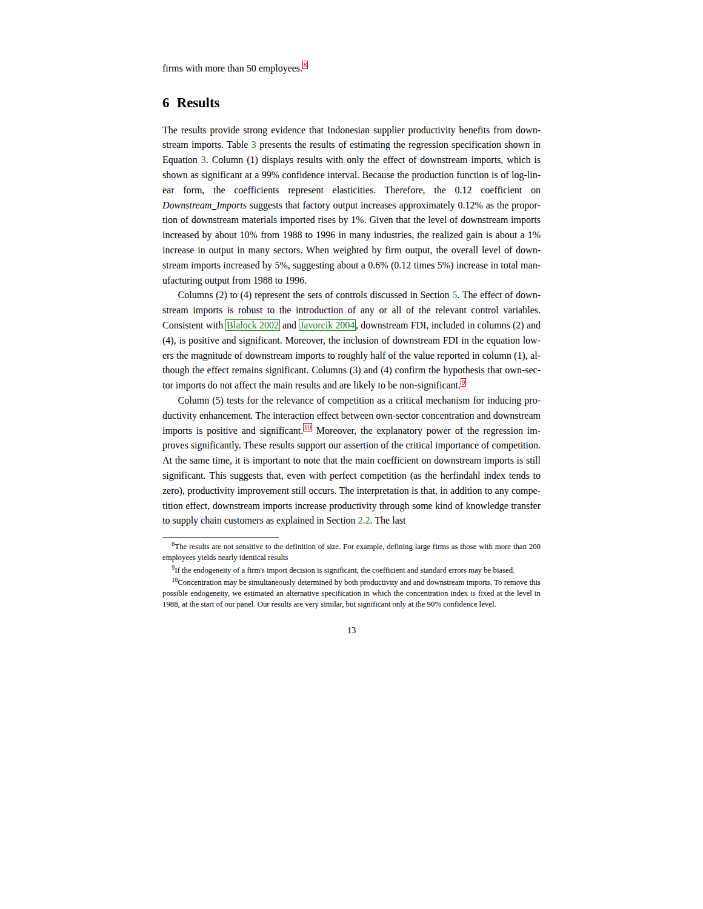firms with more than 50 employees.8
6 Results
The results provide strong evidence that Indonesian supplier productivity benefits from downstream imports. Table 3 presents the results of estimating the regression specification shown in Equation 3. Column (1) displays results with only the effect of downstream imports, which is shown as significant at a 99% confidence interval. Because the production function is of log-linear form, the coefficients represent elasticities. Therefore, the 0.12 coefficient on Downstream_Imports suggests that factory output increases approximately 0.12% as the proportion of downstream materials imported rises by 1%. Given that the level of downstream imports increased by about 10% from 1988 to 1996 in many industries, the realized gain is about a 1% increase in output in many sectors. When weighted by firm output, the overall level of downstream imports increased by 5%, suggesting about a 0.6% (0.12 times 5%) increase in total manufacturing output from 1988 to 1996.
Columns (2) to (4) represent the sets of controls discussed in Section 5. The effect of downstream imports is robust to the introduction of any or all of the relevant control variables. Consistent with Blalock 2002 and Javorcik 2004, downstream FDI, included in columns (2) and (4), is positive and significant. Moreover, the inclusion of downstream FDI in the equation lowers the magnitude of downstream imports to roughly half of the value reported in column (1), although the effect remains significant. Columns (3) and (4) confirm the hypothesis that own-sector imports do not affect the main results and are likely to be non-significant.9
Column (5) tests for the relevance of competition as a critical mechanism for inducing productivity enhancement. The interaction effect between own-sector concentration and downstream imports is positive and significant.10 Moreover, the explanatory power of the regression improves significantly. These results support our assertion of the critical importance of competition. At the same time, it is important to note that the main coefficient on downstream imports is still significant. This suggests that, even with perfect competition (as the herfindahl index tends to zero), productivity improvement still occurs. The interpretation is that, in addition to any competition effect, downstream imports increase productivity through some kind of knowledge transfer to supply chain customers as explained in Section 2.2. The last
8The results are not sensitive to the definition of size. For example, defining large firms as those with more than 200 employees yields nearly identical results
9If the endogeneity of a firm's import decision is significant, the coefficient and standard errors may be biased.
10Concentration may be simultaneously determined by both productivity and and downstream imports. To remove this possible endogeneity, we estimated an alternative specification in which the concentration index is fixed at the level in 1988, at the start of our panel. Our results are very similar, but significant only at the 90% confidence level.
13